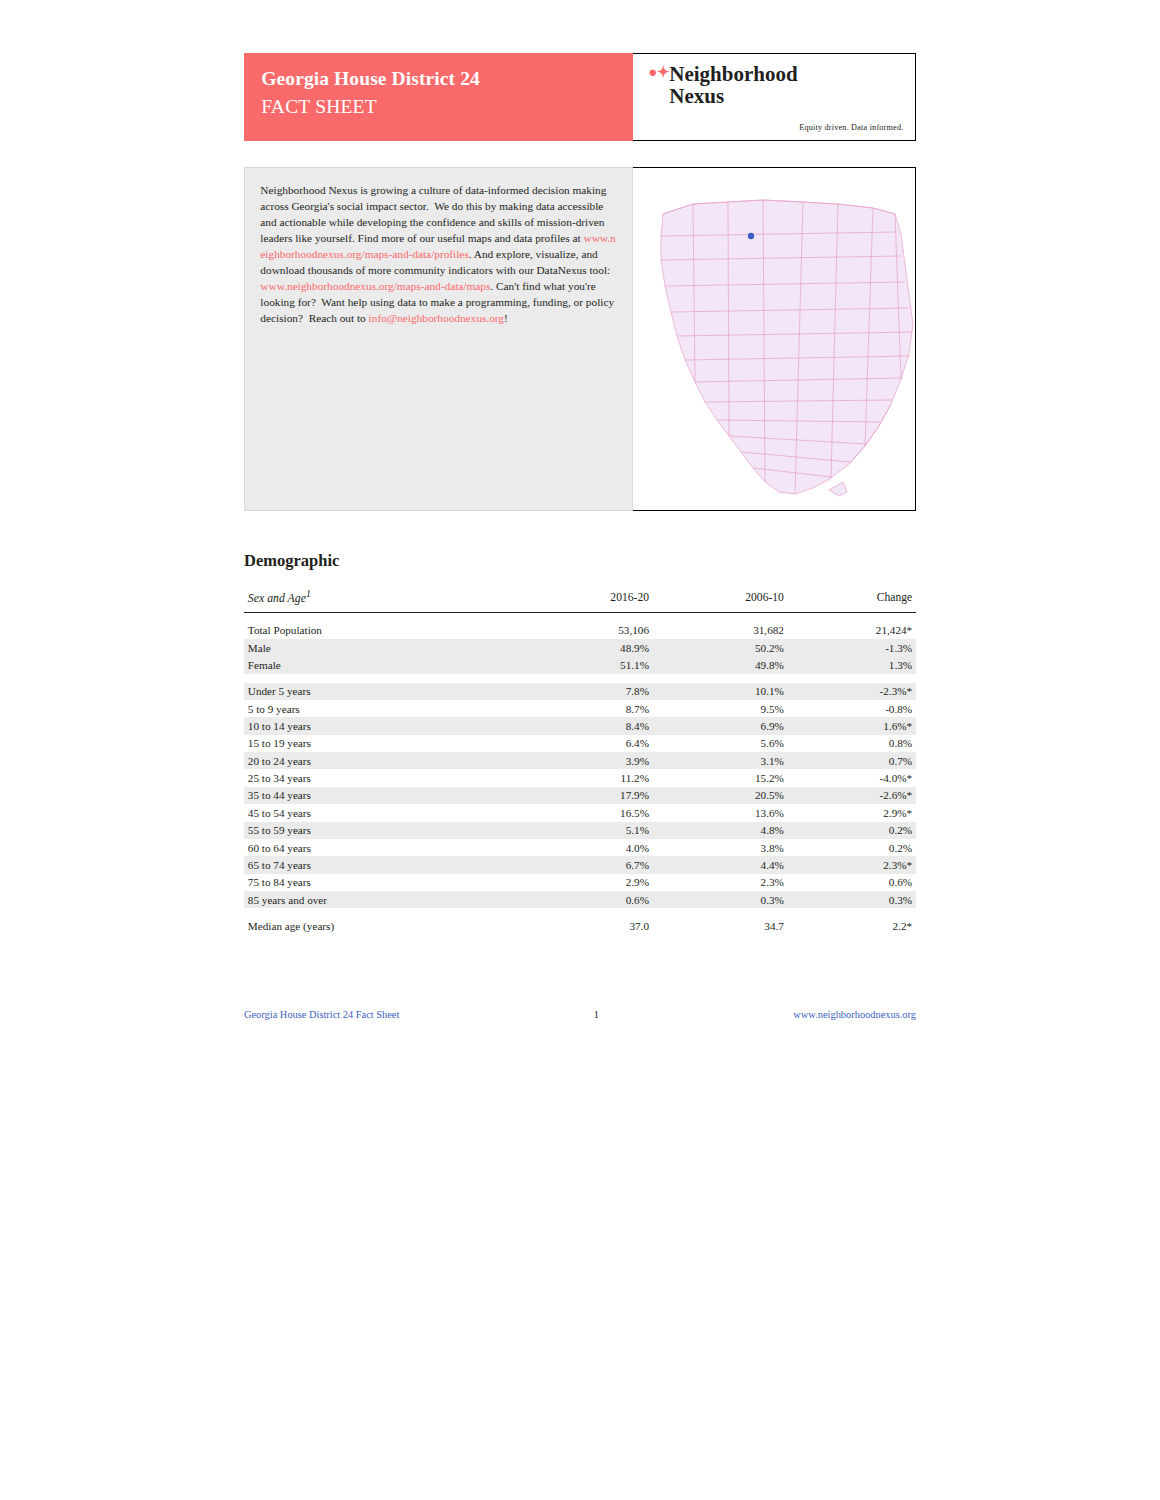Georgia House District 24
FACT SHEET
●✦Neighborhood
Nexus
Equity driven. Data informed.
Neighborhood Nexus is growing a culture of data-informed decision making across Georgia's social impact sector. We do this by making data accessible and actionable while developing the confidence and skills of mission-driven leaders like yourself. Find more of our useful maps and data profiles at www.neighborhoodnexus.org/maps-and-data/profiles. And explore, visualize, and download thousands of more community indicators with our DataNexus tool: www.neighborhoodnexus.org/maps-and-data/maps. Can't find what you're looking for? Want help using data to make a programming, funding, or policy decision? Reach out to info@neighborhoodnexus.org!
Demographic
| Sex and Age 1 | 2016-20 | 2006-10 | Change |
| --- | --- | --- | --- |
| Total Population | 53,106 | 31,682 | 21,424* |
| Male | 48.9% | 50.2% | -1.3% |
| Female | 51.1% | 49.8% | 1.3% |
| Under 5 years | 7.8% | 10.1% | -2.3%* |
| 5 to 9 years | 8.7% | 9.5% | -0.8% |
| 10 to 14 years | 8.4% | 6.9% | 1.6%* |
| 15 to 19 years | 6.4% | 5.6% | 0.8% |
| 20 to 24 years | 3.9% | 3.1% | 0.7% |
| 25 to 34 years | 11.2% | 15.2% | -4.0%* |
| 35 to 44 years | 17.9% | 20.5% | -2.6%* |
| 45 to 54 years | 16.5% | 13.6% | 2.9%* |
| 55 to 59 years | 5.1% | 4.8% | 0.2% |
| 60 to 64 years | 4.0% | 3.8% | 0.2% |
| 65 to 74 years | 6.7% | 4.4% | 2.3%* |
| 75 to 84 years | 2.9% | 2.3% | 0.6% |
| 85 years and over | 0.6% | 0.3% | 0.3% |
| Median age (years) | 37.0 | 34.7 | 2.2* |
Georgia House District 24 Fact Sheet
1
www.neighborhoodnexus.org